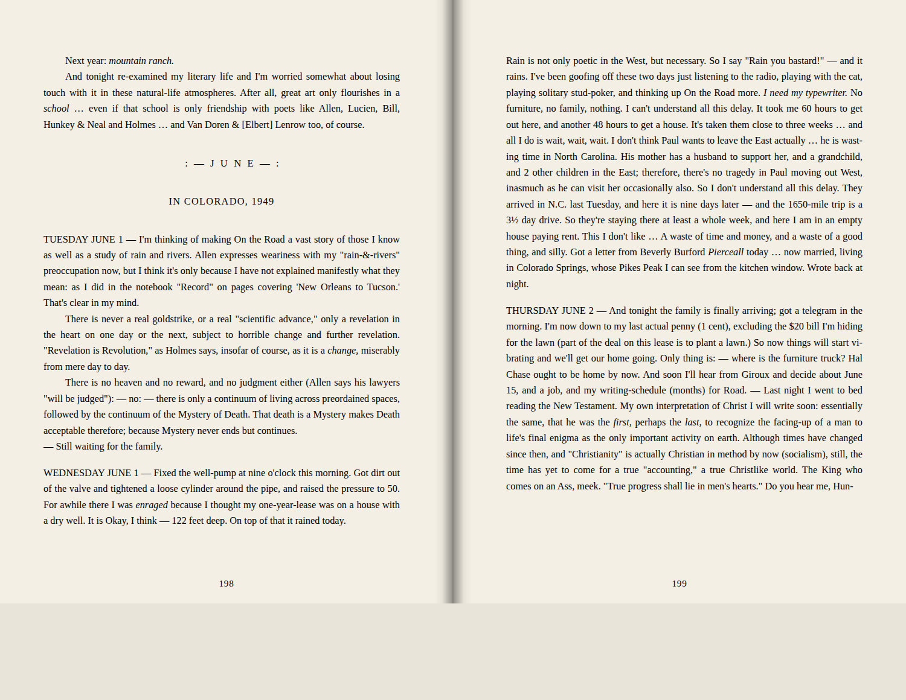Next year: mountain ranch.
And tonight re-examined my literary life and I'm worried somewhat about losing touch with it in these natural-life atmospheres. After all, great art only flourishes in a school … even if that school is only friendship with poets like Allen, Lucien, Bill, Hunkey & Neal and Holmes … and Van Doren & [Elbert] Lenrow too, of course.
: — J U N E — :
IN COLORADO, 1949
TUESDAY JUNE 1 — I'm thinking of making On the Road a vast story of those I know as well as a study of rain and rivers. Allen expresses weariness with my "rain-&-rivers" preoccupation now, but I think it's only because I have not explained manifestly what they mean: as I did in the notebook "Record" on pages covering 'New Orleans to Tucson.' That's clear in my mind.
There is never a real goldstrike, or a real "scientific advance," only a revelation in the heart on one day or the next, subject to horrible change and further revelation. "Revelation is Revolution," as Holmes says, insofar of course, as it is a change, miserably from mere day to day.
There is no heaven and no reward, and no judgment either (Allen says his lawyers "will be judged"): — no: — there is only a continuum of living across preordained spaces, followed by the continuum of the Mystery of Death. That death is a Mystery makes Death acceptable therefore; because Mystery never ends but continues.
— Still waiting for the family.
WEDNESDAY JUNE 1 — Fixed the well-pump at nine o'clock this morning. Got dirt out of the valve and tightened a loose cylinder around the pipe, and raised the pressure to 50. For awhile there I was enraged because I thought my one-year-lease was on a house with a dry well. It is Okay, I think — 122 feet deep. On top of that it rained today.
198
Rain is not only poetic in the West, but necessary. So I say "Rain you bastard!" — and it rains. I've been goofing off these two days just listening to the radio, playing with the cat, playing solitary stud-poker, and thinking up On the Road more. I need my typewriter. No furniture, no family, nothing. I can't understand all this delay. It took me 60 hours to get out here, and another 48 hours to get a house. It's taken them close to three weeks … and all I do is wait, wait, wait. I don't think Paul wants to leave the East actually … he is wasting time in North Carolina. His mother has a husband to support her, and a grandchild, and 2 other children in the East; therefore, there's no tragedy in Paul moving out West, inasmuch as he can visit her occasionally also. So I don't understand all this delay. They arrived in N.C. last Tuesday, and here it is nine days later — and the 1650-mile trip is a 3½ day drive. So they're staying there at least a whole week, and here I am in an empty house paying rent. This I don't like … A waste of time and money, and a waste of a good thing, and silly. Got a letter from Beverly Burford Pierceall today … now married, living in Colorado Springs, whose Pikes Peak I can see from the kitchen window. Wrote back at night.
THURSDAY JUNE 2 — And tonight the family is finally arriving; got a telegram in the morning. I'm now down to my last actual penny (1 cent), excluding the $20 bill I'm hiding for the lawn (part of the deal on this lease is to plant a lawn.) So now things will start vibrating and we'll get our home going. Only thing is: — where is the furniture truck? Hal Chase ought to be home by now. And soon I'll hear from Giroux and decide about June 15, and a job, and my writing-schedule (months) for Road. — Last night I went to bed reading the New Testament. My own interpretation of Christ I will write soon: essentially the same, that he was the first, perhaps the last, to recognize the facing-up of a man to life's final enigma as the only important activity on earth. Although times have changed since then, and "Christianity" is actually Christian in method by now (socialism), still, the time has yet to come for a true "accounting," a true Christlike world. The King who comes on an Ass, meek. "True progress shall lie in men's hearts." Do you hear me, Hun-
199